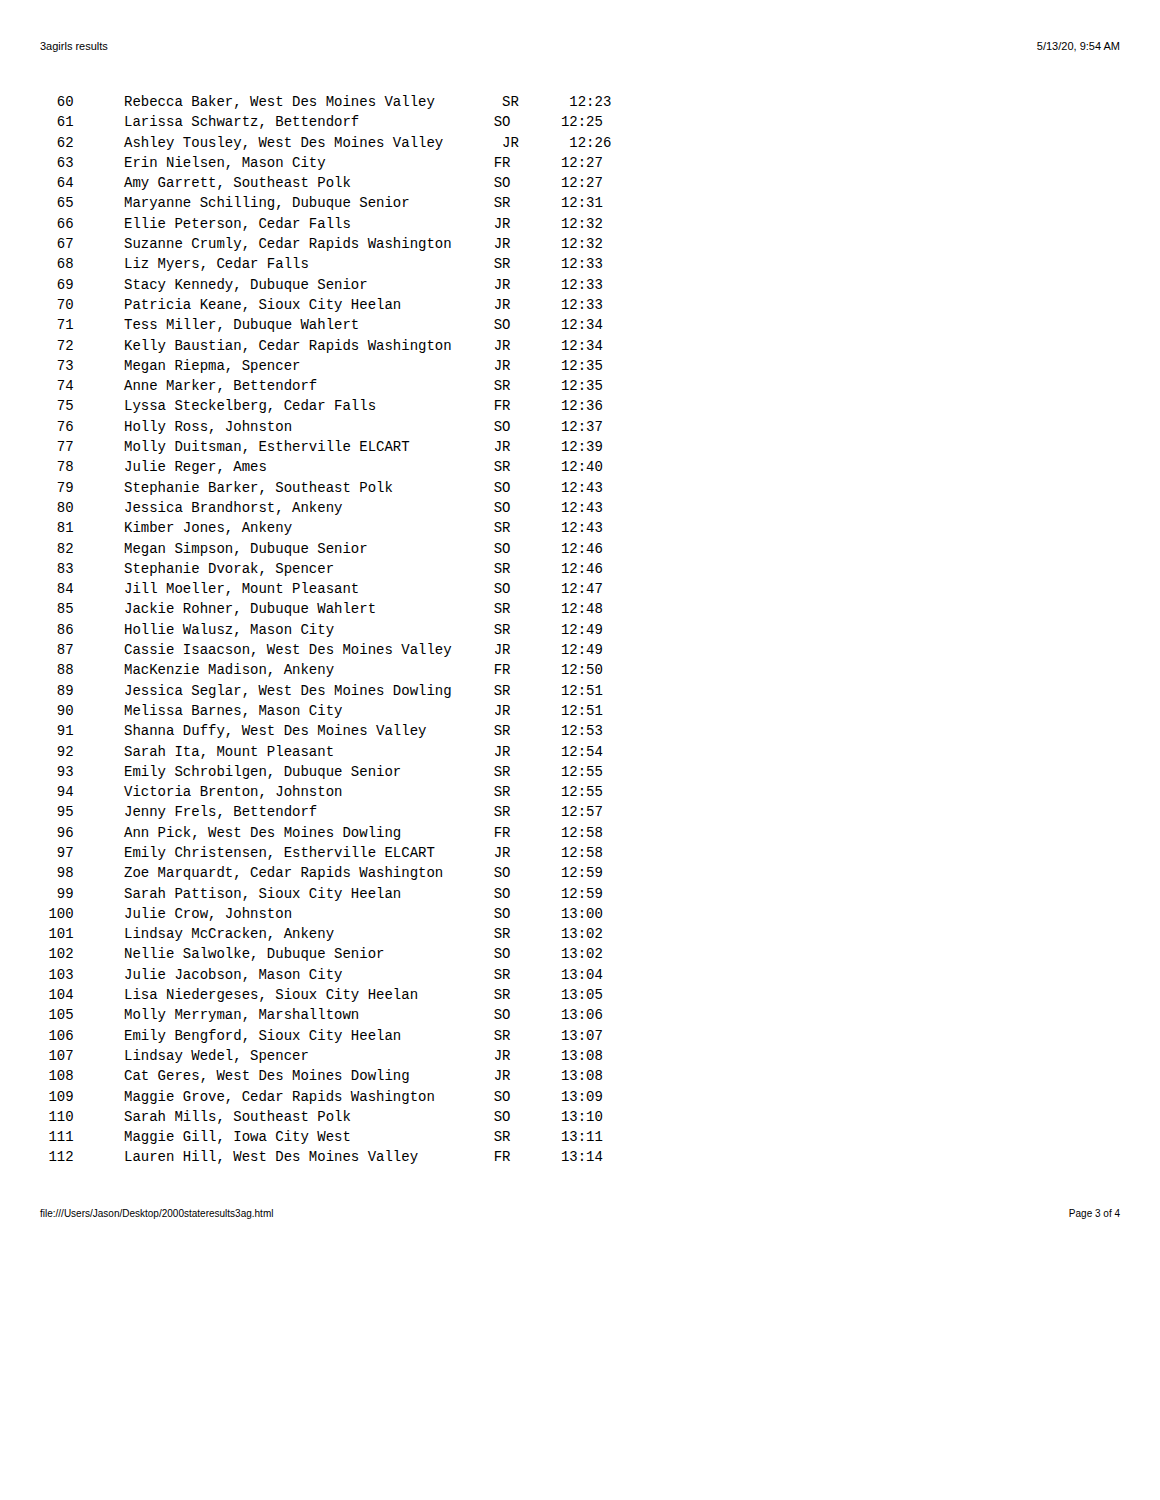3agirls results 5/13/20, 9:54 AM
  60      Rebecca Baker, West Des Moines Valley        SR      12:23
  61      Larissa Schwartz, Bettendorf                SO      12:25
  62      Ashley Tousley, West Des Moines Valley       JR      12:26
  63      Erin Nielsen, Mason City                    FR      12:27
  64      Amy Garrett, Southeast Polk                 SO      12:27
  65      Maryanne Schilling, Dubuque Senior          SR      12:31
  66      Ellie Peterson, Cedar Falls                 JR      12:32
  67      Suzanne Crumly, Cedar Rapids Washington     JR      12:32
  68      Liz Myers, Cedar Falls                      SR      12:33
  69      Stacy Kennedy, Dubuque Senior               JR      12:33
  70      Patricia Keane, Sioux City Heelan           JR      12:33
  71      Tess Miller, Dubuque Wahlert                SO      12:34
  72      Kelly Baustian, Cedar Rapids Washington     JR      12:34
  73      Megan Riepma, Spencer                       JR      12:35
  74      Anne Marker, Bettendorf                     SR      12:35
  75      Lyssa Steckelberg, Cedar Falls              FR      12:36
  76      Holly Ross, Johnston                        SO      12:37
  77      Molly Duitsman, Estherville ELCART          JR      12:39
  78      Julie Reger, Ames                           SR      12:40
  79      Stephanie Barker, Southeast Polk            SO      12:43
  80      Jessica Brandhorst, Ankeny                  SO      12:43
  81      Kimber Jones, Ankeny                        SR      12:43
  82      Megan Simpson, Dubuque Senior               SO      12:46
  83      Stephanie Dvorak, Spencer                   SR      12:46
  84      Jill Moeller, Mount Pleasant                SO      12:47
  85      Jackie Rohner, Dubuque Wahlert              SR      12:48
  86      Hollie Walusz, Mason City                   SR      12:49
  87      Cassie Isaacson, West Des Moines Valley     JR      12:49
  88      MacKenzie Madison, Ankeny                   FR      12:50
  89      Jessica Seglar, West Des Moines Dowling     SR      12:51
  90      Melissa Barnes, Mason City                  JR      12:51
  91      Shanna Duffy, West Des Moines Valley        SR      12:53
  92      Sarah Ita, Mount Pleasant                   JR      12:54
  93      Emily Schrobilgen, Dubuque Senior           SR      12:55
  94      Victoria Brenton, Johnston                  SR      12:55
  95      Jenny Frels, Bettendorf                     SR      12:57
  96      Ann Pick, West Des Moines Dowling           FR      12:58
  97      Emily Christensen, Estherville ELCART       JR      12:58
  98      Zoe Marquardt, Cedar Rapids Washington      SO      12:59
  99      Sarah Pattison, Sioux City Heelan           SO      12:59
 100      Julie Crow, Johnston                        SO      13:00
 101      Lindsay McCracken, Ankeny                   SR      13:02
 102      Nellie Salwolke, Dubuque Senior             SO      13:02
 103      Julie Jacobson, Mason City                  SR      13:04
 104      Lisa Niedergeses, Sioux City Heelan         SR      13:05
 105      Molly Merryman, Marshalltown                SO      13:06
 106      Emily Bengford, Sioux City Heelan           SR      13:07
 107      Lindsay Wedel, Spencer                      JR      13:08
 108      Cat Geres, West Des Moines Dowling          JR      13:08
 109      Maggie Grove, Cedar Rapids Washington       SO      13:09
 110      Sarah Mills, Southeast Polk                 SO      13:10
 111      Maggie Gill, Iowa City West                 SR      13:11
 112      Lauren Hill, West Des Moines Valley         FR      13:14
file:///Users/Jason/Desktop/2000stateresults3ag.html Page 3 of 4